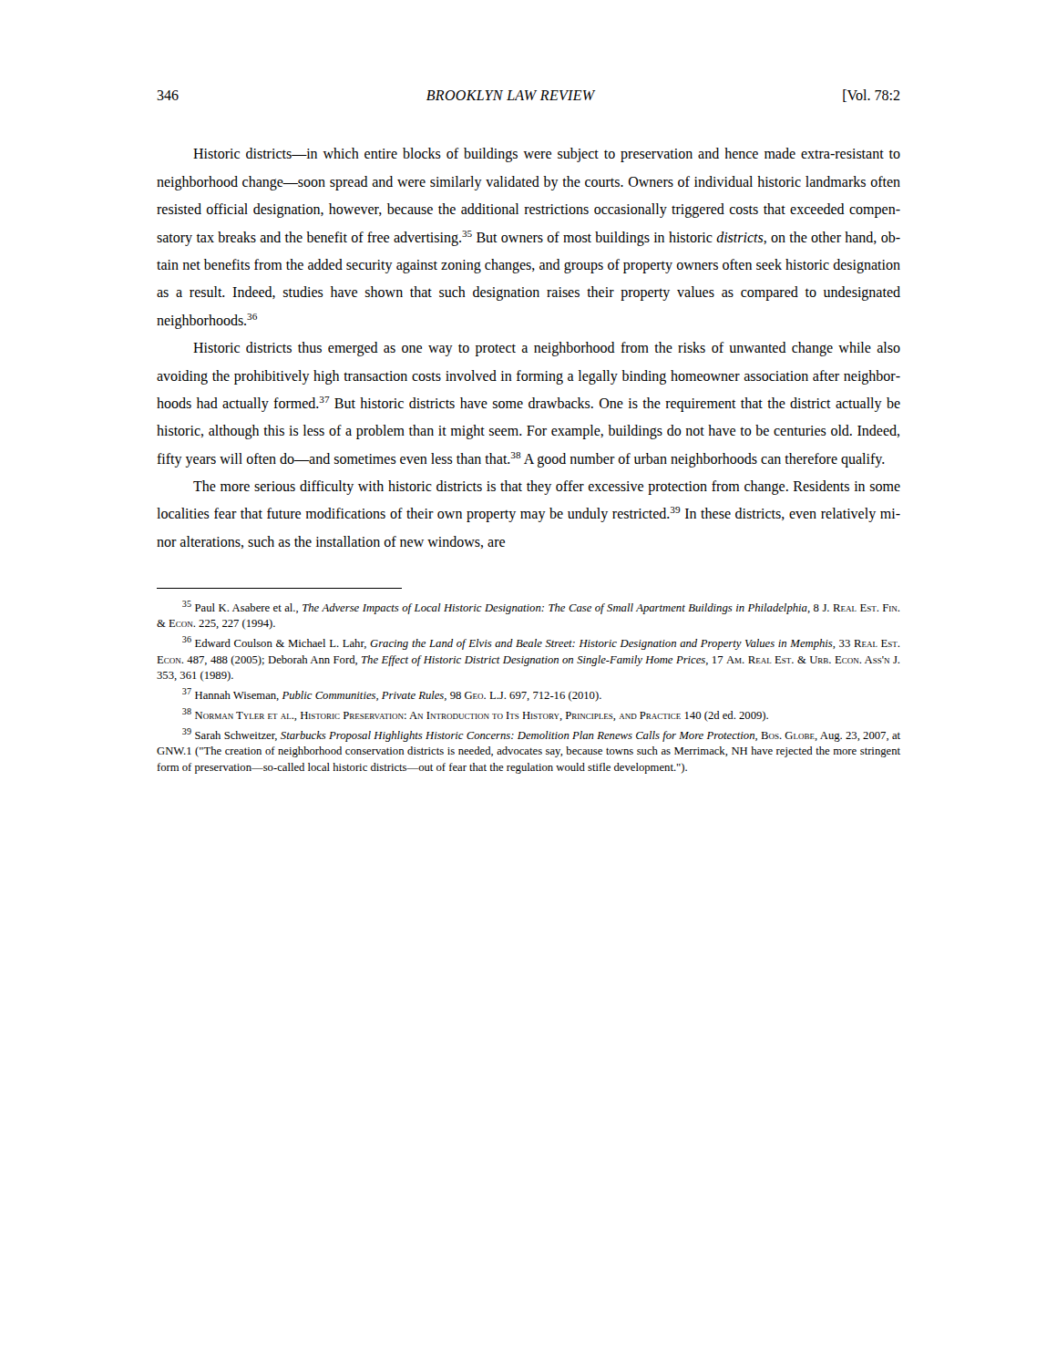346 BROOKLYN LAW REVIEW [Vol. 78:2
Historic districts—in which entire blocks of buildings were subject to preservation and hence made extra-resistant to neighborhood change—soon spread and were similarly validated by the courts. Owners of individual historic landmarks often resisted official designation, however, because the additional restrictions occasionally triggered costs that exceeded compensatory tax breaks and the benefit of free advertising.35 But owners of most buildings in historic districts, on the other hand, obtain net benefits from the added security against zoning changes, and groups of property owners often seek historic designation as a result. Indeed, studies have shown that such designation raises their property values as compared to undesignated neighborhoods.36
Historic districts thus emerged as one way to protect a neighborhood from the risks of unwanted change while also avoiding the prohibitively high transaction costs involved in forming a legally binding homeowner association after neighborhoods had actually formed.37 But historic districts have some drawbacks. One is the requirement that the district actually be historic, although this is less of a problem than it might seem. For example, buildings do not have to be centuries old. Indeed, fifty years will often do—and sometimes even less than that.38 A good number of urban neighborhoods can therefore qualify.
The more serious difficulty with historic districts is that they offer excessive protection from change. Residents in some localities fear that future modifications of their own property may be unduly restricted.39 In these districts, even relatively minor alterations, such as the installation of new windows, are
35 Paul K. Asabere et al., The Adverse Impacts of Local Historic Designation: The Case of Small Apartment Buildings in Philadelphia, 8 J. Real Est. Fin. & Econ. 225, 227 (1994).
36 Edward Coulson & Michael L. Lahr, Gracing the Land of Elvis and Beale Street: Historic Designation and Property Values in Memphis, 33 Real Est. Econ. 487, 488 (2005); Deborah Ann Ford, The Effect of Historic District Designation on Single-Family Home Prices, 17 Am. Real Est. & Urb. Econ. Ass'n J. 353, 361 (1989).
37 Hannah Wiseman, Public Communities, Private Rules, 98 Geo. L.J. 697, 712-16 (2010).
38 Norman Tyler et al., Historic Preservation: An Introduction to Its History, Principles, and Practice 140 (2d ed. 2009).
39 Sarah Schweitzer, Starbucks Proposal Highlights Historic Concerns: Demolition Plan Renews Calls for More Protection, Bos. Globe, Aug. 23, 2007, at GNW.1 ("The creation of neighborhood conservation districts is needed, advocates say, because towns such as Merrimack, NH have rejected the more stringent form of preservation—so-called local historic districts—out of fear that the regulation would stifle development.").